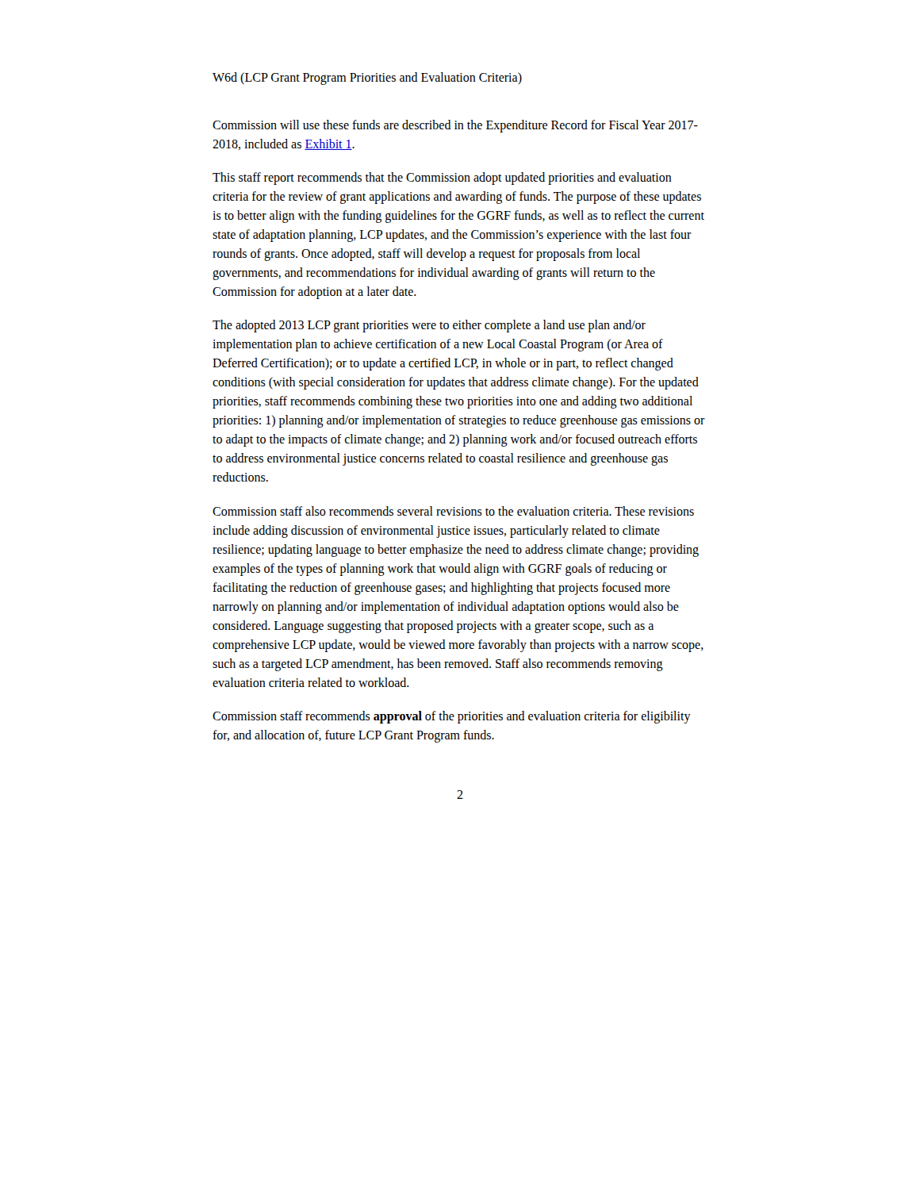W6d (LCP Grant Program Priorities and Evaluation Criteria)
Commission will use these funds are described in the Expenditure Record for Fiscal Year 2017-2018, included as Exhibit 1.
This staff report recommends that the Commission adopt updated priorities and evaluation criteria for the review of grant applications and awarding of funds. The purpose of these updates is to better align with the funding guidelines for the GGRF funds, as well as to reflect the current state of adaptation planning, LCP updates, and the Commission’s experience with the last four rounds of grants. Once adopted, staff will develop a request for proposals from local governments, and recommendations for individual awarding of grants will return to the Commission for adoption at a later date.
The adopted 2013 LCP grant priorities were to either complete a land use plan and/or implementation plan to achieve certification of a new Local Coastal Program (or Area of Deferred Certification); or to update a certified LCP, in whole or in part, to reflect changed conditions (with special consideration for updates that address climate change). For the updated priorities, staff recommends combining these two priorities into one and adding two additional priorities: 1) planning and/or implementation of strategies to reduce greenhouse gas emissions or to adapt to the impacts of climate change; and 2) planning work and/or focused outreach efforts to address environmental justice concerns related to coastal resilience and greenhouse gas reductions.
Commission staff also recommends several revisions to the evaluation criteria. These revisions include adding discussion of environmental justice issues, particularly related to climate resilience; updating language to better emphasize the need to address climate change; providing examples of the types of planning work that would align with GGRF goals of reducing or facilitating the reduction of greenhouse gases; and highlighting that projects focused more narrowly on planning and/or implementation of individual adaptation options would also be considered. Language suggesting that proposed projects with a greater scope, such as a comprehensive LCP update, would be viewed more favorably than projects with a narrow scope, such as a targeted LCP amendment, has been removed. Staff also recommends removing evaluation criteria related to workload.
Commission staff recommends approval of the priorities and evaluation criteria for eligibility for, and allocation of, future LCP Grant Program funds.
2